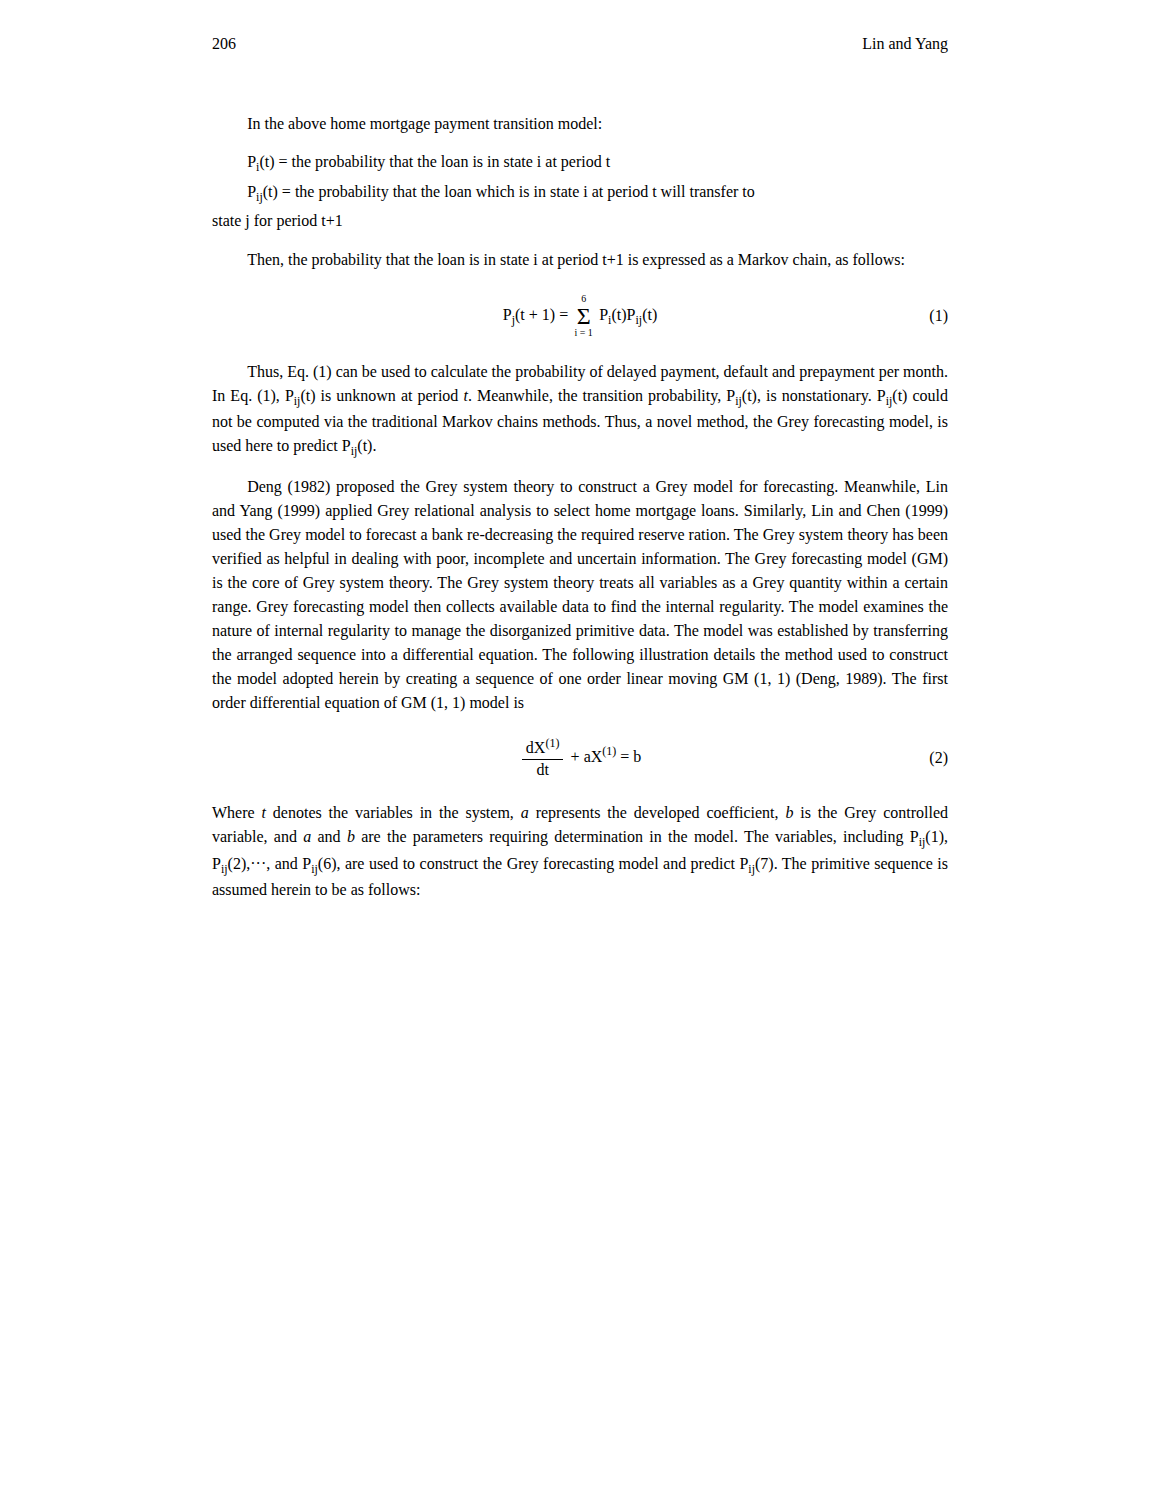206 Lin and Yang
In the above home mortgage payment transition model:
Pi(t) = the probability that the loan is in state i at period t
Pij(t) = the probability that the loan which is in state i at period t will transfer to
state j for period t+1
Then, the probability that the loan is in state i at period t+1 is expressed as a Markov chain, as follows:
Pj(t + 1) = 6 Σ i = 1 Pi(t)Pij(t)
(1)
Thus, Eq. (1) can be used to calculate the probability of delayed payment, default and prepayment per month. In Eq. (1), Pij(t) is unknown at period t. Meanwhile, the transition probability, Pij(t), is nonstationary. Pij(t) could not be computed via the traditional Markov chains methods. Thus, a novel method, the Grey forecasting model, is used here to predict Pij(t).
Deng (1982) proposed the Grey system theory to construct a Grey model for forecasting. Meanwhile, Lin and Yang (1999) applied Grey relational analysis to select home mortgage loans. Similarly, Lin and Chen (1999) used the Grey model to forecast a bank re-decreasing the required reserve ration. The Grey system theory has been verified as helpful in dealing with poor, incomplete and uncertain information. The Grey forecasting model (GM) is the core of Grey system theory. The Grey system theory treats all variables as a Grey quantity within a certain range. Grey forecasting model then collects available data to find the internal regularity. The model examines the nature of internal regularity to manage the disorganized primitive data. The model was established by transferring the arranged sequence into a differential equation. The following illustration details the method used to construct the model adopted herein by creating a sequence of one order linear moving GM (1, 1) (Deng, 1989). The first order differential equation of GM (1, 1) model is
dX(1) dt + aX(1) = b
(2)
Where t denotes the variables in the system, a represents the developed coefficient, b is the Grey controlled variable, and a and b are the parameters requiring determination in the model. The variables, including Pij(1), Pij(2),···, and Pij(6), are used to construct the Grey forecasting model and predict Pij(7). The primitive sequence is assumed herein to be as follows: